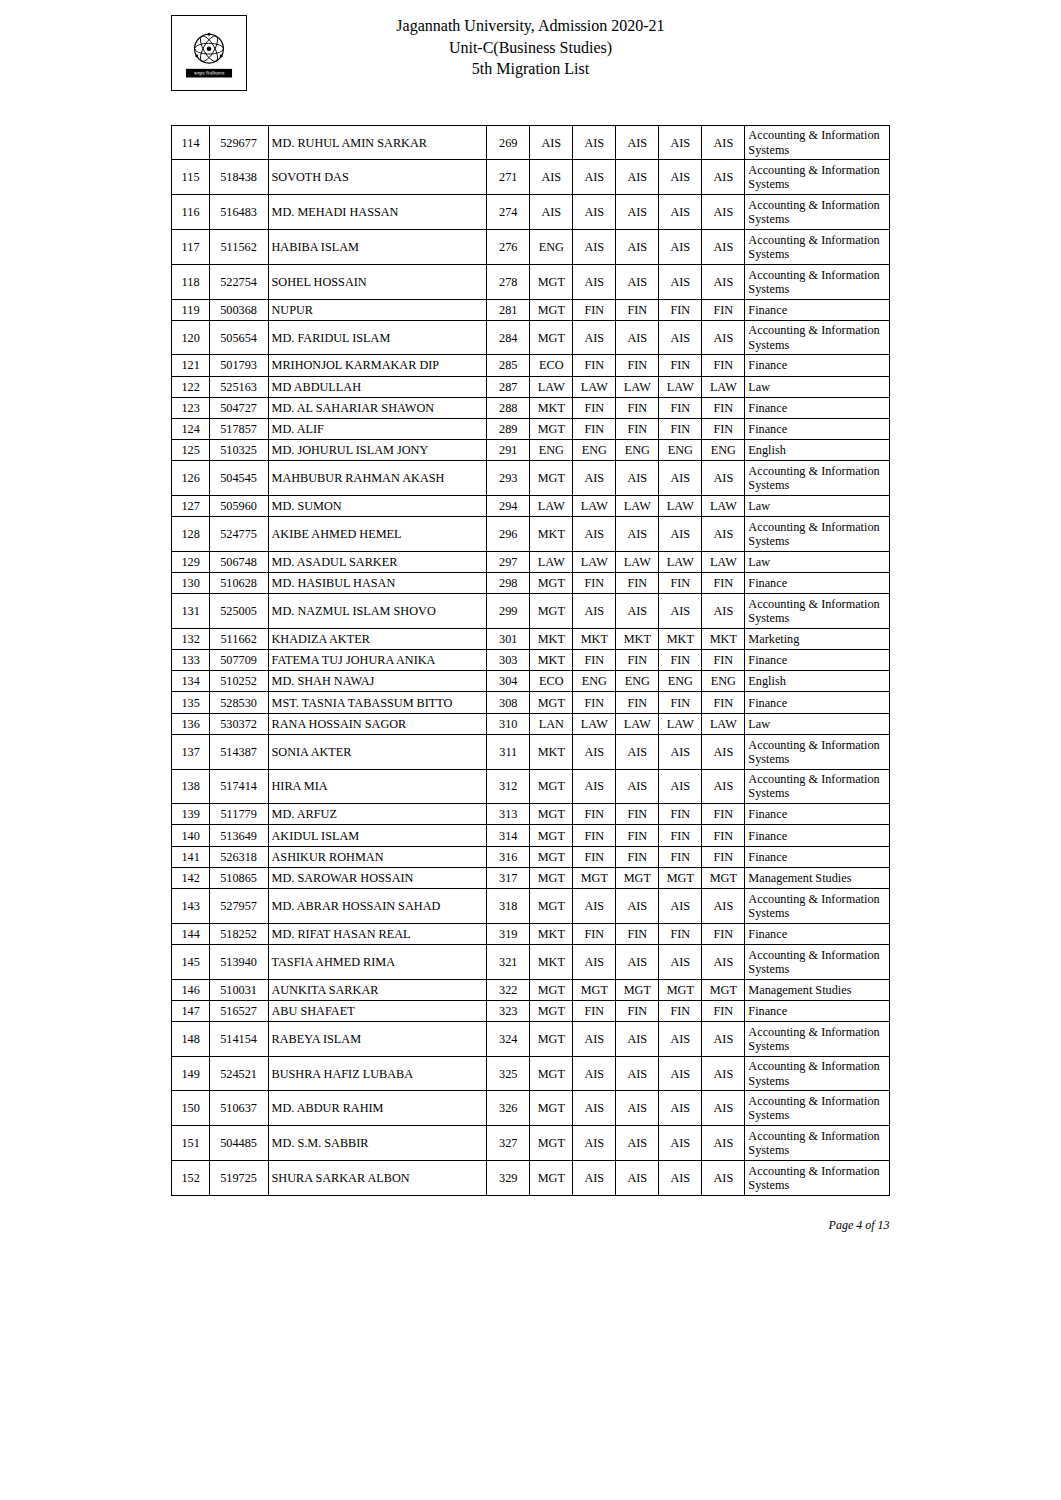জগন্নাথ বিশ্ববিদ্যালয়
Jagannath University, Admission 2020-21 Unit-C(Business Studies) 5th Migration List
| 114 | 529677 | MD. RUHUL AMIN SARKAR | 269 | AIS | AIS | AIS | AIS | AIS | Accounting & Information Systems |
| 115 | 518438 | SOVOTH DAS | 271 | AIS | AIS | AIS | AIS | AIS | Accounting & Information Systems |
| 116 | 516483 | MD. MEHADI HASSAN | 274 | AIS | AIS | AIS | AIS | AIS | Accounting & Information Systems |
| 117 | 511562 | HABIBA ISLAM | 276 | ENG | AIS | AIS | AIS | AIS | Accounting & Information Systems |
| 118 | 522754 | SOHEL HOSSAIN | 278 | MGT | AIS | AIS | AIS | AIS | Accounting & Information Systems |
| 119 | 500368 | NUPUR | 281 | MGT | FIN | FIN | FIN | FIN | Finance |
| 120 | 505654 | MD. FARIDUL ISLAM | 284 | MGT | AIS | AIS | AIS | AIS | Accounting & Information Systems |
| 121 | 501793 | MRIHONJOL KARMAKAR DIP | 285 | ECO | FIN | FIN | FIN | FIN | Finance |
| 122 | 525163 | MD ABDULLAH | 287 | LAW | LAW | LAW | LAW | LAW | Law |
| 123 | 504727 | MD. AL SAHARIAR SHAWON | 288 | MKT | FIN | FIN | FIN | FIN | Finance |
| 124 | 517857 | MD. ALIF | 289 | MGT | FIN | FIN | FIN | FIN | Finance |
| 125 | 510325 | MD. JOHURUL ISLAM JONY | 291 | ENG | ENG | ENG | ENG | ENG | English |
| 126 | 504545 | MAHBUBUR RAHMAN AKASH | 293 | MGT | AIS | AIS | AIS | AIS | Accounting & Information Systems |
| 127 | 505960 | MD. SUMON | 294 | LAW | LAW | LAW | LAW | LAW | Law |
| 128 | 524775 | AKIBE AHMED HEMEL | 296 | MKT | AIS | AIS | AIS | AIS | Accounting & Information Systems |
| 129 | 506748 | MD. ASADUL SARKER | 297 | LAW | LAW | LAW | LAW | LAW | Law |
| 130 | 510628 | MD. HASIBUL HASAN | 298 | MGT | FIN | FIN | FIN | FIN | Finance |
| 131 | 525005 | MD. NAZMUL ISLAM SHOVO | 299 | MGT | AIS | AIS | AIS | AIS | Accounting & Information Systems |
| 132 | 511662 | KHADIZA AKTER | 301 | MKT | MKT | MKT | MKT | MKT | Marketing |
| 133 | 507709 | FATEMA TUJ JOHURA ANIKA | 303 | MKT | FIN | FIN | FIN | FIN | Finance |
| 134 | 510252 | MD. SHAH NAWAJ | 304 | ECO | ENG | ENG | ENG | ENG | English |
| 135 | 528530 | MST. TASNIA TABASSUM BITTO | 308 | MGT | FIN | FIN | FIN | FIN | Finance |
| 136 | 530372 | RANA HOSSAIN SAGOR | 310 | LAN | LAW | LAW | LAW | LAW | Law |
| 137 | 514387 | SONIA AKTER | 311 | MKT | AIS | AIS | AIS | AIS | Accounting & Information Systems |
| 138 | 517414 | HIRA MIA | 312 | MGT | AIS | AIS | AIS | AIS | Accounting & Information Systems |
| 139 | 511779 | MD. ARFUZ | 313 | MGT | FIN | FIN | FIN | FIN | Finance |
| 140 | 513649 | AKIDUL ISLAM | 314 | MGT | FIN | FIN | FIN | FIN | Finance |
| 141 | 526318 | ASHIKUR ROHMAN | 316 | MGT | FIN | FIN | FIN | FIN | Finance |
| 142 | 510865 | MD. SAROWAR HOSSAIN | 317 | MGT | MGT | MGT | MGT | MGT | Management Studies |
| 143 | 527957 | MD. ABRAR HOSSAIN SAHAD | 318 | MGT | AIS | AIS | AIS | AIS | Accounting & Information Systems |
| 144 | 518252 | MD. RIFAT HASAN REAL | 319 | MKT | FIN | FIN | FIN | FIN | Finance |
| 145 | 513940 | TASFIA AHMED RIMA | 321 | MKT | AIS | AIS | AIS | AIS | Accounting & Information Systems |
| 146 | 510031 | AUNKITA SARKAR | 322 | MGT | MGT | MGT | MGT | MGT | Management Studies |
| 147 | 516527 | ABU SHAFAET | 323 | MGT | FIN | FIN | FIN | FIN | Finance |
| 148 | 514154 | RABEYA ISLAM | 324 | MGT | AIS | AIS | AIS | AIS | Accounting & Information Systems |
| 149 | 524521 | BUSHRA HAFIZ LUBABA | 325 | MGT | AIS | AIS | AIS | AIS | Accounting & Information Systems |
| 150 | 510637 | MD. ABDUR RAHIM | 326 | MGT | AIS | AIS | AIS | AIS | Accounting & Information Systems |
| 151 | 504485 | MD. S.M. SABBIR | 327 | MGT | AIS | AIS | AIS | AIS | Accounting & Information Systems |
| 152 | 519725 | SHURA SARKAR ALBON | 329 | MGT | AIS | AIS | AIS | AIS | Accounting & Information Systems |
Page 4 of 13